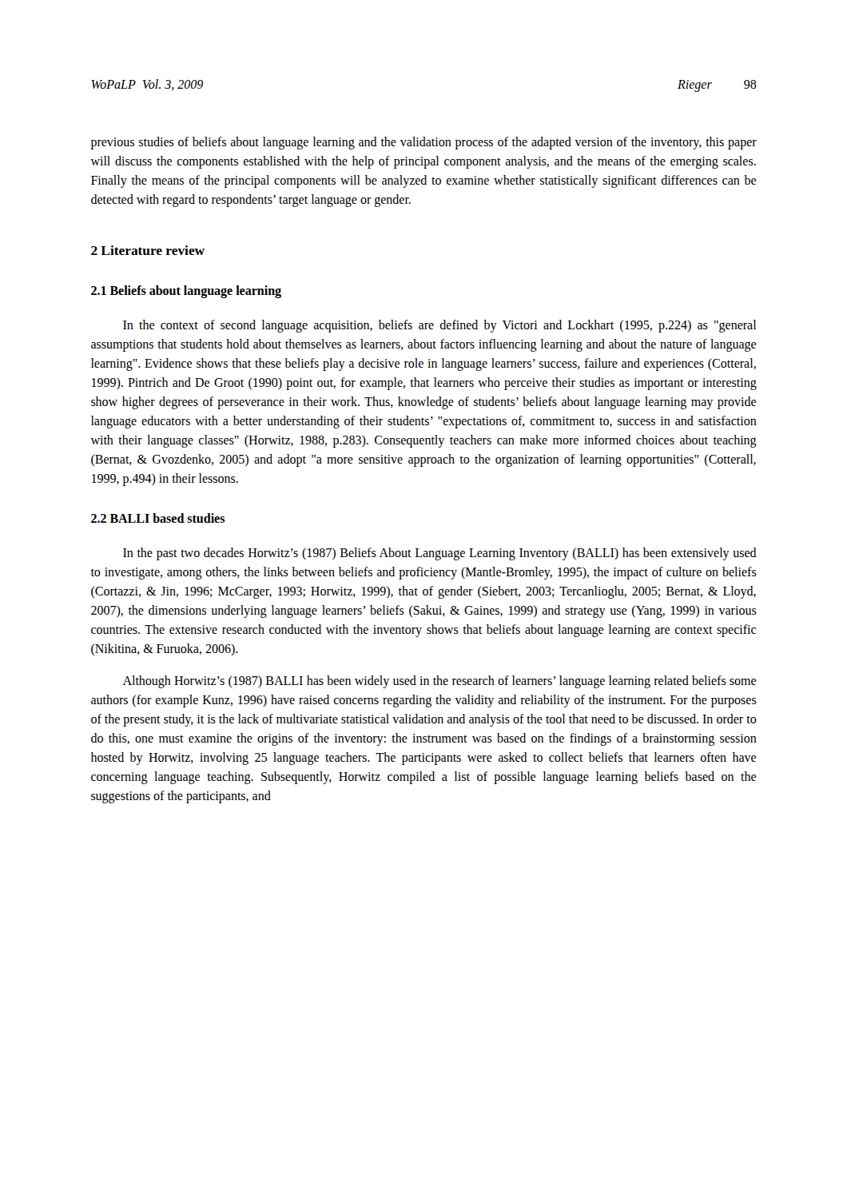WoPaLP Vol. 3, 2009 Rieger98
previous studies of beliefs about language learning and the validation process of the adapted version of the inventory, this paper will discuss the components established with the help of principal component analysis, and the means of the emerging scales. Finally the means of the principal components will be analyzed to examine whether statistically significant differences can be detected with regard to respondents’ target language or gender.
2 Literature review
2.1 Beliefs about language learning
In the context of second language acquisition, beliefs are defined by Victori and Lockhart (1995, p.224) as "general assumptions that students hold about themselves as learners, about factors influencing learning and about the nature of language learning". Evidence shows that these beliefs play a decisive role in language learners’ success, failure and experiences (Cotteral, 1999). Pintrich and De Groot (1990) point out, for example, that learners who perceive their studies as important or interesting show higher degrees of perseverance in their work. Thus, knowledge of students’ beliefs about language learning may provide language educators with a better understanding of their students’ "expectations of, commitment to, success in and satisfaction with their language classes" (Horwitz, 1988, p.283). Consequently teachers can make more informed choices about teaching (Bernat, & Gvozdenko, 2005) and adopt "a more sensitive approach to the organization of learning opportunities" (Cotterall, 1999, p.494) in their lessons.
2.2 BALLI based studies
In the past two decades Horwitz’s (1987) Beliefs About Language Learning Inventory (BALLI) has been extensively used to investigate, among others, the links between beliefs and proficiency (Mantle-Bromley, 1995), the impact of culture on beliefs (Cortazzi, & Jin, 1996; McCarger, 1993; Horwitz, 1999), that of gender (Siebert, 2003; Tercanlioglu, 2005; Bernat, & Lloyd, 2007), the dimensions underlying language learners’ beliefs (Sakui, & Gaines, 1999) and strategy use (Yang, 1999) in various countries. The extensive research conducted with the inventory shows that beliefs about language learning are context specific (Nikitina, & Furuoka, 2006).
Although Horwitz’s (1987) BALLI has been widely used in the research of learners’ language learning related beliefs some authors (for example Kunz, 1996) have raised concerns regarding the validity and reliability of the instrument. For the purposes of the present study, it is the lack of multivariate statistical validation and analysis of the tool that need to be discussed. In order to do this, one must examine the origins of the inventory: the instrument was based on the findings of a brainstorming session hosted by Horwitz, involving 25 language teachers. The participants were asked to collect beliefs that learners often have concerning language teaching. Subsequently, Horwitz compiled a list of possible language learning beliefs based on the suggestions of the participants, and